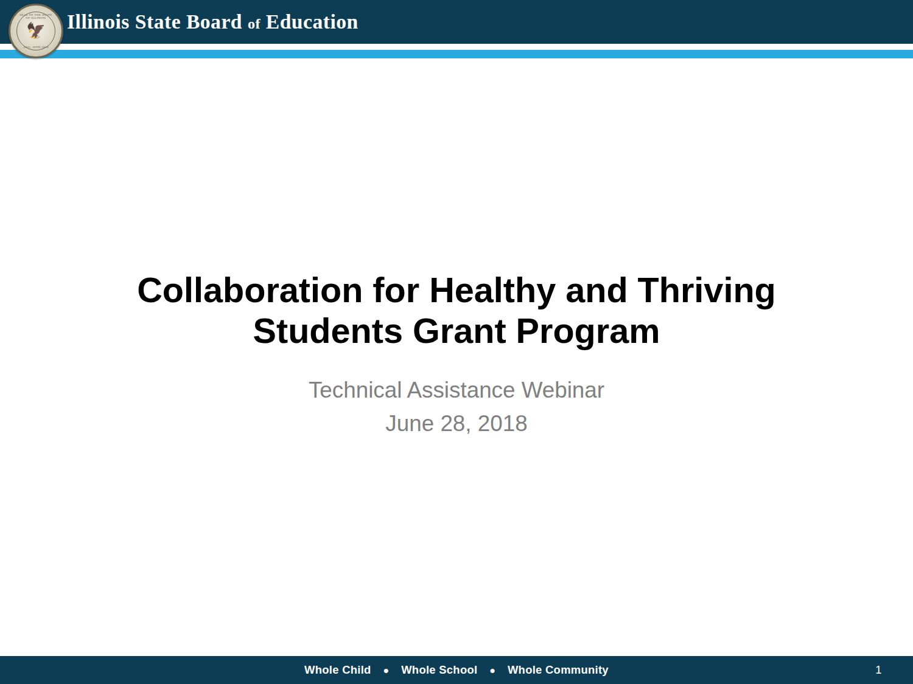SEAL OF THE STATE OF ILLINOIS
🦅
AUG. 26TH 1818
Illinois State Board of Education
Collaboration for Healthy and Thriving Students Grant Program
Technical Assistance Webinar June 28, 2018
Whole Child ● Whole School ● Whole Community
1